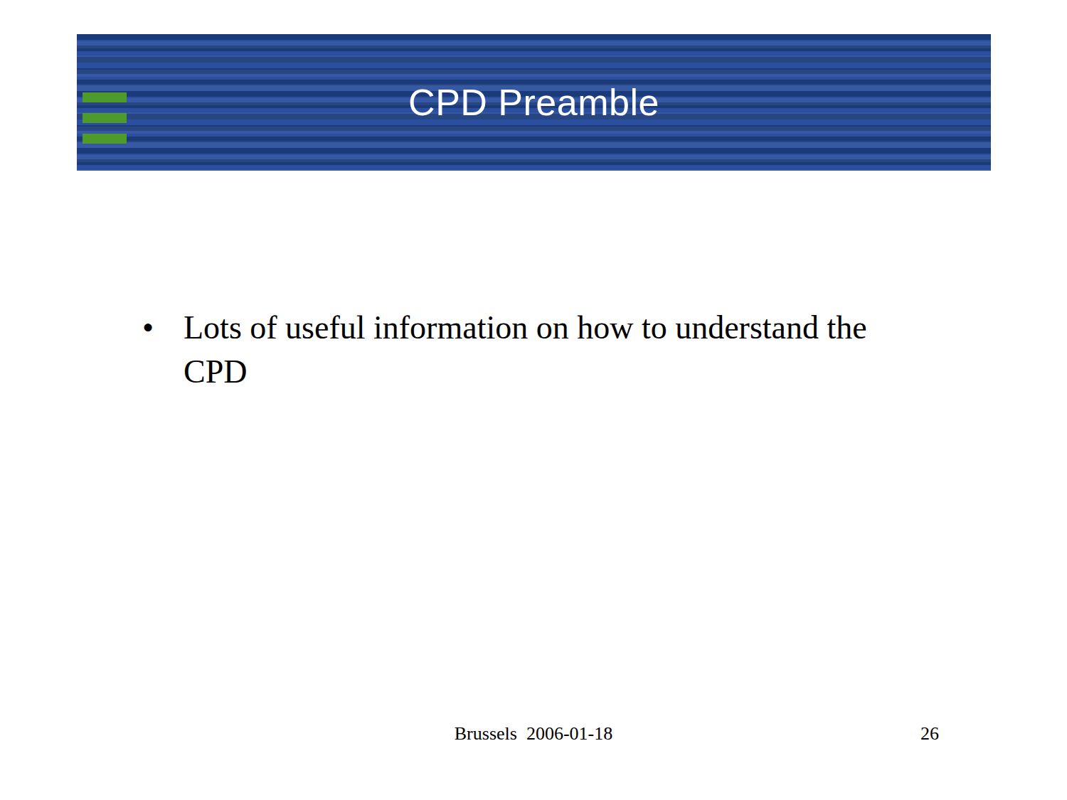CPD Preamble
Lots of useful information on how to understand the CPD
Brussels 2006-01-18
26